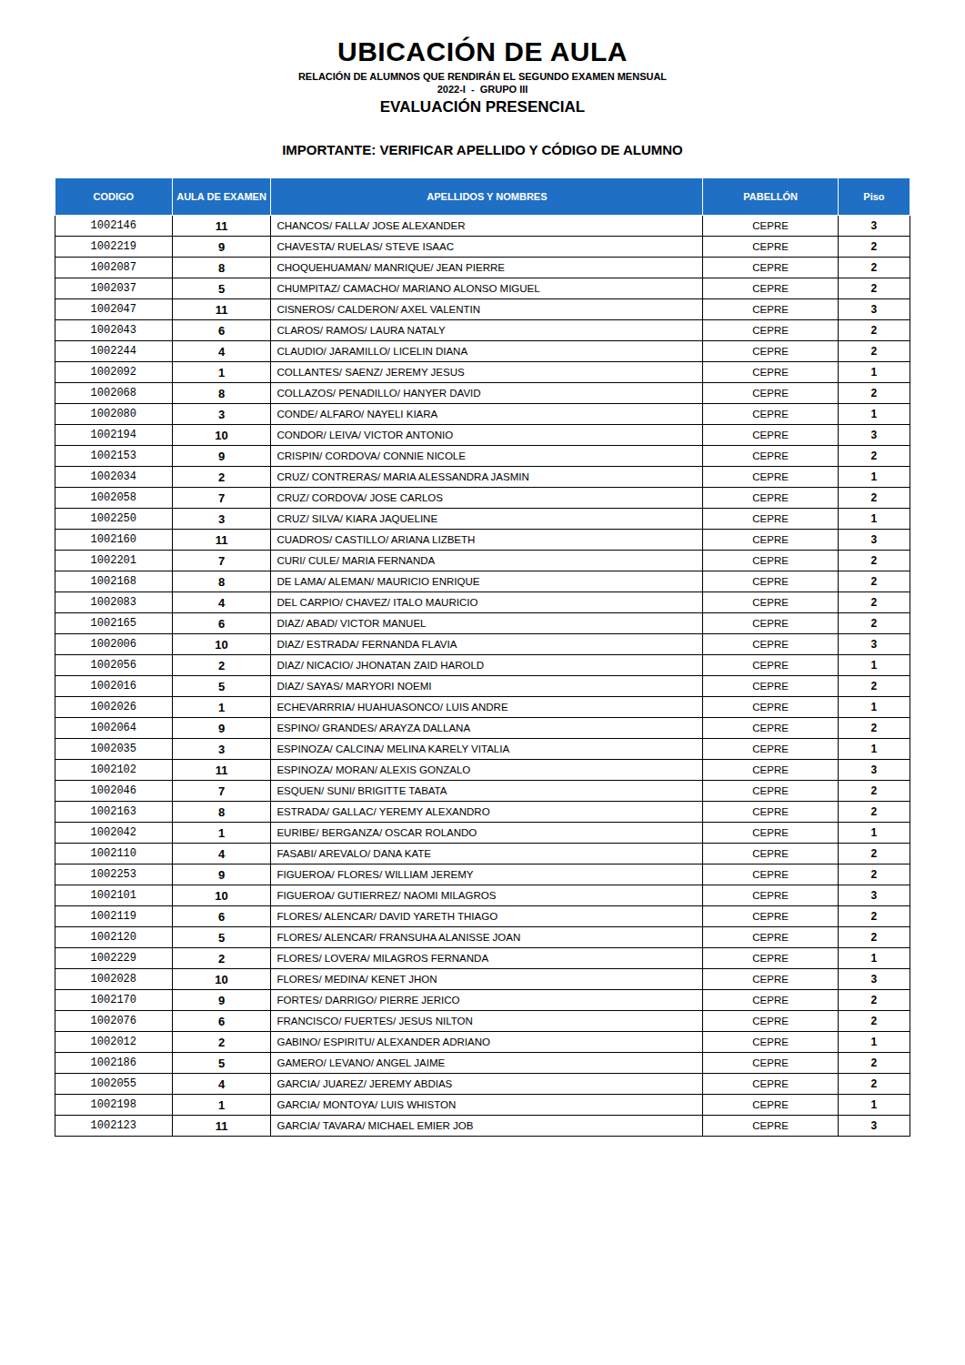UBICACIÓN DE AULA
RELACIÓN DE ALUMNOS QUE RENDIRÁN EL SEGUNDO EXAMEN MENSUAL
2022-I - GRUPO III
EVALUACIÓN PRESENCIAL
IMPORTANTE: VERIFICAR APELLIDO Y CÓDIGO DE ALUMNO
| CODIGO | AULA DE EXAMEN | APELLIDOS Y NOMBRES | PABELLÓN | Piso |
| --- | --- | --- | --- | --- |
| 1002146 | 11 | CHANCOS/ FALLA/ JOSE ALEXANDER | CEPRE | 3 |
| 1002219 | 9 | CHAVESTA/ RUELAS/ STEVE ISAAC | CEPRE | 2 |
| 1002087 | 8 | CHOQUEHUAMAN/ MANRIQUE/ JEAN PIERRE | CEPRE | 2 |
| 1002037 | 5 | CHUMPITAZ/ CAMACHO/ MARIANO ALONSO MIGUEL | CEPRE | 2 |
| 1002047 | 11 | CISNEROS/ CALDERON/ AXEL VALENTIN | CEPRE | 3 |
| 1002043 | 6 | CLAROS/ RAMOS/ LAURA NATALY | CEPRE | 2 |
| 1002244 | 4 | CLAUDIO/ JARAMILLO/ LICELIN DIANA | CEPRE | 2 |
| 1002092 | 1 | COLLANTES/ SAENZ/ JEREMY JESUS | CEPRE | 1 |
| 1002068 | 8 | COLLAZOS/ PENADILLO/ HANYER DAVID | CEPRE | 2 |
| 1002080 | 3 | CONDE/ ALFARO/ NAYELI KIARA | CEPRE | 1 |
| 1002194 | 10 | CONDOR/ LEIVA/ VICTOR ANTONIO | CEPRE | 3 |
| 1002153 | 9 | CRISPIN/ CORDOVA/ CONNIE NICOLE | CEPRE | 2 |
| 1002034 | 2 | CRUZ/ CONTRERAS/ MARIA ALESSANDRA JASMIN | CEPRE | 1 |
| 1002058 | 7 | CRUZ/ CORDOVA/ JOSE CARLOS | CEPRE | 2 |
| 1002250 | 3 | CRUZ/ SILVA/ KIARA JAQUELINE | CEPRE | 1 |
| 1002160 | 11 | CUADROS/ CASTILLO/ ARIANA LIZBETH | CEPRE | 3 |
| 1002201 | 7 | CURI/ CULE/ MARIA FERNANDA | CEPRE | 2 |
| 1002168 | 8 | DE LAMA/ ALEMAN/ MAURICIO ENRIQUE | CEPRE | 2 |
| 1002083 | 4 | DEL CARPIO/ CHAVEZ/ ITALO MAURICIO | CEPRE | 2 |
| 1002165 | 6 | DIAZ/ ABAD/ VICTOR MANUEL | CEPRE | 2 |
| 1002006 | 10 | DIAZ/ ESTRADA/ FERNANDA FLAVIA | CEPRE | 3 |
| 1002056 | 2 | DIAZ/ NICACIO/ JHONATAN ZAID HAROLD | CEPRE | 1 |
| 1002016 | 5 | DIAZ/ SAYAS/ MARYORI NOEMI | CEPRE | 2 |
| 1002026 | 1 | ECHEVARRRIA/ HUAHUASONCO/ LUIS ANDRE | CEPRE | 1 |
| 1002064 | 9 | ESPINO/ GRANDES/ ARAYZA DALLANA | CEPRE | 2 |
| 1002035 | 3 | ESPINOZA/ CALCINA/ MELINA KARELY VITALIA | CEPRE | 1 |
| 1002102 | 11 | ESPINOZA/ MORAN/ ALEXIS GONZALO | CEPRE | 3 |
| 1002046 | 7 | ESQUEN/ SUNI/ BRIGITTE TABATA | CEPRE | 2 |
| 1002163 | 8 | ESTRADA/ GALLAC/ YEREMY ALEXANDRO | CEPRE | 2 |
| 1002042 | 1 | EURIBE/ BERGANZA/ OSCAR ROLANDO | CEPRE | 1 |
| 1002110 | 4 | FASABI/ AREVALO/ DANA KATE | CEPRE | 2 |
| 1002253 | 9 | FIGUEROA/ FLORES/ WILLIAM JEREMY | CEPRE | 2 |
| 1002101 | 10 | FIGUEROA/ GUTIERREZ/ NAOMI MILAGROS | CEPRE | 3 |
| 1002119 | 6 | FLORES/ ALENCAR/ DAVID YARETH THIAGO | CEPRE | 2 |
| 1002120 | 5 | FLORES/ ALENCAR/ FRANSUHA ALANISSE JOAN | CEPRE | 2 |
| 1002229 | 2 | FLORES/ LOVERA/ MILAGROS FERNANDA | CEPRE | 1 |
| 1002028 | 10 | FLORES/ MEDINA/ KENET JHON | CEPRE | 3 |
| 1002170 | 9 | FORTES/ DARRIGO/ PIERRE JERICO | CEPRE | 2 |
| 1002076 | 6 | FRANCISCO/ FUERTES/ JESUS NILTON | CEPRE | 2 |
| 1002012 | 2 | GABINO/ ESPIRITU/ ALEXANDER ADRIANO | CEPRE | 1 |
| 1002186 | 5 | GAMERO/ LEVANO/ ANGEL JAIME | CEPRE | 2 |
| 1002055 | 4 | GARCIA/ JUAREZ/ JEREMY ABDIAS | CEPRE | 2 |
| 1002198 | 1 | GARCIA/ MONTOYA/ LUIS WHISTON | CEPRE | 1 |
| 1002123 | 11 | GARCIA/ TAVARA/ MICHAEL EMIER JOB | CEPRE | 3 |